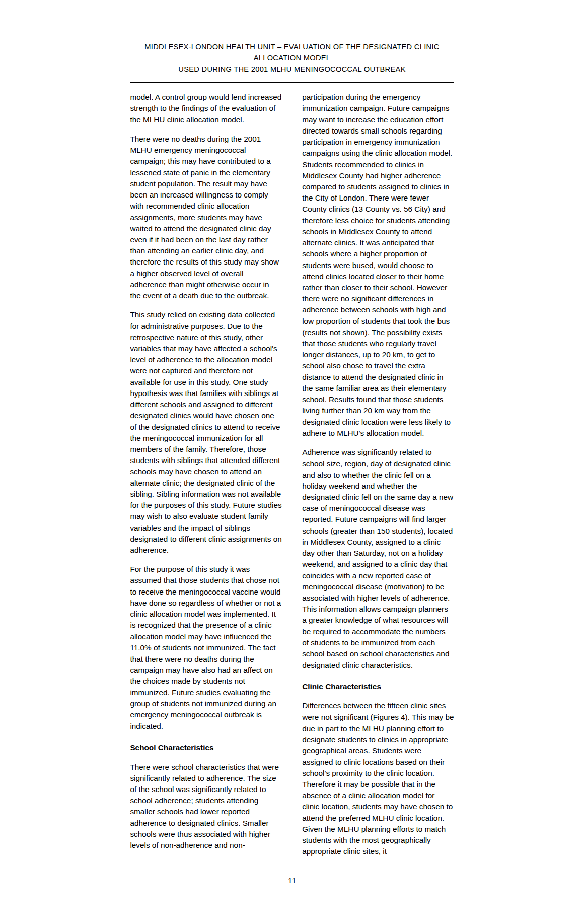MIDDLESEX-LONDON HEALTH UNIT – EVALUATION OF THE DESIGNATED CLINIC ALLOCATION MODEL
USED DURING THE 2001 MLHU MENINGOCOCCAL OUTBREAK
model. A control group would lend increased strength to the findings of the evaluation of the MLHU clinic allocation model.
There were no deaths during the 2001 MLHU emergency meningococcal campaign; this may have contributed to a lessened state of panic in the elementary student population. The result may have been an increased willingness to comply with recommended clinic allocation assignments, more students may have waited to attend the designated clinic day even if it had been on the last day rather than attending an earlier clinic day, and therefore the results of this study may show a higher observed level of overall adherence than might otherwise occur in the event of a death due to the outbreak.
This study relied on existing data collected for administrative purposes. Due to the retrospective nature of this study, other variables that may have affected a school's level of adherence to the allocation model were not captured and therefore not available for use in this study. One study hypothesis was that families with siblings at different schools and assigned to different designated clinics would have chosen one of the designated clinics to attend to receive the meningococcal immunization for all members of the family. Therefore, those students with siblings that attended different schools may have chosen to attend an alternate clinic; the designated clinic of the sibling. Sibling information was not available for the purposes of this study. Future studies may wish to also evaluate student family variables and the impact of siblings designated to different clinic assignments on adherence.
For the purpose of this study it was assumed that those students that chose not to receive the meningococcal vaccine would have done so regardless of whether or not a clinic allocation model was implemented. It is recognized that the presence of a clinic allocation model may have influenced the 11.0% of students not immunized. The fact that there were no deaths during the campaign may have also had an affect on the choices made by students not immunized. Future studies evaluating the group of students not immunized during an emergency meningococcal outbreak is indicated.
School Characteristics
There were school characteristics that were significantly related to adherence. The size of the school was significantly related to school adherence; students attending smaller schools had lower reported adherence to designated clinics. Smaller schools were thus associated with higher levels of non-adherence and non-participation during the emergency immunization campaign. Future campaigns may want to increase the education effort directed towards small schools regarding participation in emergency immunization campaigns using the clinic allocation model. Students recommended to clinics in Middlesex County had higher adherence compared to students assigned to clinics in the City of London. There were fewer County clinics (13 County vs. 56 City) and therefore less choice for students attending schools in Middlesex County to attend alternate clinics. It was anticipated that schools where a higher proportion of students were bused, would choose to attend clinics located closer to their home rather than closer to their school. However there were no significant differences in adherence between schools with high and low proportion of students that took the bus (results not shown). The possibility exists that those students who regularly travel longer distances, up to 20 km, to get to school also chose to travel the extra distance to attend the designated clinic in the same familiar area as their elementary school. Results found that those students living further than 20 km way from the designated clinic location were less likely to adhere to MLHU's allocation model.
Adherence was significantly related to school size, region, day of designated clinic and also to whether the clinic fell on a holiday weekend and whether the designated clinic fell on the same day a new case of meningococcal disease was reported. Future campaigns will find larger schools (greater than 150 students), located in Middlesex County, assigned to a clinic day other than Saturday, not on a holiday weekend, and assigned to a clinic day that coincides with a new reported case of meningococcal disease (motivation) to be associated with higher levels of adherence. This information allows campaign planners a greater knowledge of what resources will be required to accommodate the numbers of students to be immunized from each school based on school characteristics and designated clinic characteristics.
Clinic Characteristics
Differences between the fifteen clinic sites were not significant (Figures 4). This may be due in part to the MLHU planning effort to designate students to clinics in appropriate geographical areas. Students were assigned to clinic locations based on their school's proximity to the clinic location. Therefore it may be possible that in the absence of a clinic allocation model for clinic location, students may have chosen to attend the preferred MLHU clinic location. Given the MLHU planning efforts to match students with the most geographically appropriate clinic sites, it
11